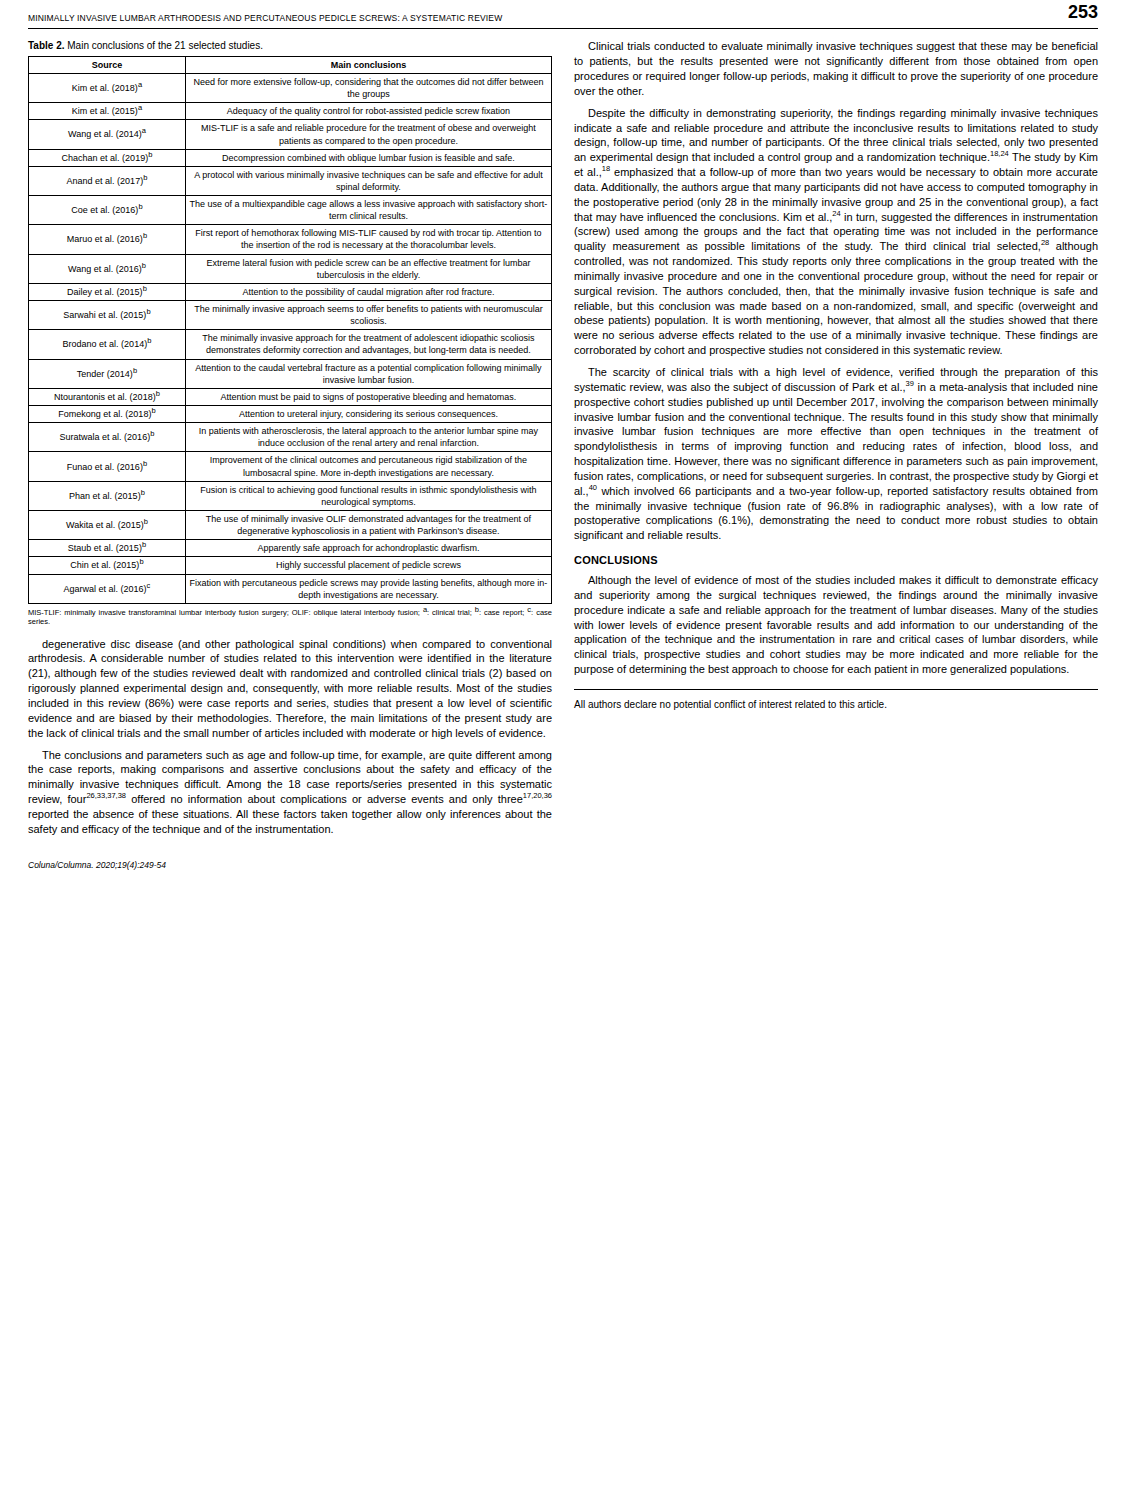Minimally invasive lumbar arthrodesis and percutaneous pedicle screws: a systematic review
253
Table 2. Main conclusions of the 21 selected studies.
| Source | Main conclusions |
| --- | --- |
| Kim et al. (2018) a | Need for more extensive follow-up, considering that the outcomes did not differ between the groups |
| Kim et al. (2015) a | Adequacy of the quality control for robot-assisted pedicle screw fixation |
| Wang et al. (2014) a | MIS-TLIF is a safe and reliable procedure for the treatment of obese and overweight patients as compared to the open procedure. |
| Chachan et al. (2019) b | Decompression combined with oblique lumbar fusion is feasible and safe. |
| Anand et al. (2017) b | A protocol with various minimally invasive techniques can be safe and effective for adult spinal deformity. |
| Coe et al. (2016) b | The use of a multiexpandible cage allows a less invasive approach with satisfactory short-term clinical results. |
| Maruo et al. (2016) b | First report of hemothorax following MIS-TLIF caused by rod with trocar tip. Attention to the insertion of the rod is necessary at the thoracolumbar levels. |
| Wang et al. (2016) b | Extreme lateral fusion with pedicle screw can be an effective treatment for lumbar tuberculosis in the elderly. |
| Dailey et al. (2015) b | Attention to the possibility of caudal migration after rod fracture. |
| Sarwahi et al. (2015) b | The minimally invasive approach seems to offer benefits to patients with neuromuscular scoliosis. |
| Brodano et al. (2014) b | The minimally invasive approach for the treatment of adolescent idiopathic scoliosis demonstrates deformity correction and advantages, but long-term data is needed. |
| Tender (2014) b | Attention to the caudal vertebral fracture as a potential complication following minimally invasive lumbar fusion. |
| Ntourantonis et al. (2018) b | Attention must be paid to signs of postoperative bleeding and hematomas. |
| Fomekong et al. (2018) b | Attention to ureteral injury, considering its serious consequences. |
| Suratwala et al. (2016) b | In patients with atherosclerosis, the lateral approach to the anterior lumbar spine may induce occlusion of the renal artery and renal infarction. |
| Funao et al. (2016) b | Improvement of the clinical outcomes and percutaneous rigid stabilization of the lumbosacral spine. More in-depth investigations are necessary. |
| Phan et al. (2015) b | Fusion is critical to achieving good functional results in isthmic spondylolisthesis with neurological symptoms. |
| Wakita et al. (2015) b | The use of minimally invasive OLIF demonstrated advantages for the treatment of degenerative kyphoscoliosis in a patient with Parkinson's disease. |
| Staub et al. (2015) b | Apparently safe approach for achondroplastic dwarfism. |
| Chin et al. (2015) b | Highly successful placement of pedicle screws |
| Agarwal et al. (2016) c | Fixation with percutaneous pedicle screws may provide lasting benefits, although more in-depth investigations are necessary. |
MIS-TLIF: minimally invasive transforaminal lumbar interbody fusion surgery; OLIF: oblique lateral interbody fusion; a: clinical trial; b: case report; c: case series.
degenerative disc disease (and other pathological spinal conditions) when compared to conventional arthrodesis. A considerable number of studies related to this intervention were identified in the literature (21), although few of the studies reviewed dealt with randomized and controlled clinical trials (2) based on rigorously planned experimental design and, consequently, with more reliable results. Most of the studies included in this review (86%) were case reports and series, studies that present a low level of scientific evidence and are biased by their methodologies. Therefore, the main limitations of the present study are the lack of clinical trials and the small number of articles included with moderate or high levels of evidence.
The conclusions and parameters such as age and follow-up time, for example, are quite different among the case reports, making comparisons and assertive conclusions about the safety and efficacy of the minimally invasive techniques difficult. Among the 18 case reports/series presented in this systematic review, four26,33,37,38 offered no information about complications or adverse events and only three17,20,36 reported the absence of these situations. All these factors taken together allow only inferences about the safety and efficacy of the technique and of the instrumentation.
Clinical trials conducted to evaluate minimally invasive techniques suggest that these may be beneficial to patients, but the results presented were not significantly different from those obtained from open procedures or required longer follow-up periods, making it difficult to prove the superiority of one procedure over the other.
Despite the difficulty in demonstrating superiority, the findings regarding minimally invasive techniques indicate a safe and reliable procedure and attribute the inconclusive results to limitations related to study design, follow-up time, and number of participants. Of the three clinical trials selected, only two presented an experimental design that included a control group and a randomization technique.18,24 The study by Kim et al.,18 emphasized that a follow-up of more than two years would be necessary to obtain more accurate data. Additionally, the authors argue that many participants did not have access to computed tomography in the postoperative period (only 28 in the minimally invasive group and 25 in the conventional group), a fact that may have influenced the conclusions. Kim et al.,24 in turn, suggested the differences in instrumentation (screw) used among the groups and the fact that operating time was not included in the performance quality measurement as possible limitations of the study. The third clinical trial selected,28 although controlled, was not randomized. This study reports only three complications in the group treated with the minimally invasive procedure and one in the conventional procedure group, without the need for repair or surgical revision. The authors concluded, then, that the minimally invasive fusion technique is safe and reliable, but this conclusion was made based on a non-randomized, small, and specific (overweight and obese patients) population. It is worth mentioning, however, that almost all the studies showed that there were no serious adverse effects related to the use of a minimally invasive technique. These findings are corroborated by cohort and prospective studies not considered in this systematic review.
The scarcity of clinical trials with a high level of evidence, verified through the preparation of this systematic review, was also the subject of discussion of Park et al.,39 in a meta-analysis that included nine prospective cohort studies published up until December 2017, involving the comparison between minimally invasive lumbar fusion and the conventional technique. The results found in this study show that minimally invasive lumbar fusion techniques are more effective than open techniques in the treatment of spondylolisthesis in terms of improving function and reducing rates of infection, blood loss, and hospitalization time. However, there was no significant difference in parameters such as pain improvement, fusion rates, complications, or need for subsequent surgeries. In contrast, the prospective study by Giorgi et al.,40 which involved 66 participants and a two-year follow-up, reported satisfactory results obtained from the minimally invasive technique (fusion rate of 96.8% in radiographic analyses), with a low rate of postoperative complications (6.1%), demonstrating the need to conduct more robust studies to obtain significant and reliable results.
Conclusions
Although the level of evidence of most of the studies included makes it difficult to demonstrate efficacy and superiority among the surgical techniques reviewed, the findings around the minimally invasive procedure indicate a safe and reliable approach for the treatment of lumbar diseases. Many of the studies with lower levels of evidence present favorable results and add information to our understanding of the application of the technique and the instrumentation in rare and critical cases of lumbar disorders, while clinical trials, prospective studies and cohort studies may be more indicated and more reliable for the purpose of determining the best approach to choose for each patient in more generalized populations.
All authors declare no potential conflict of interest related to this article.
Coluna/Columna. 2020;19(4):249-54